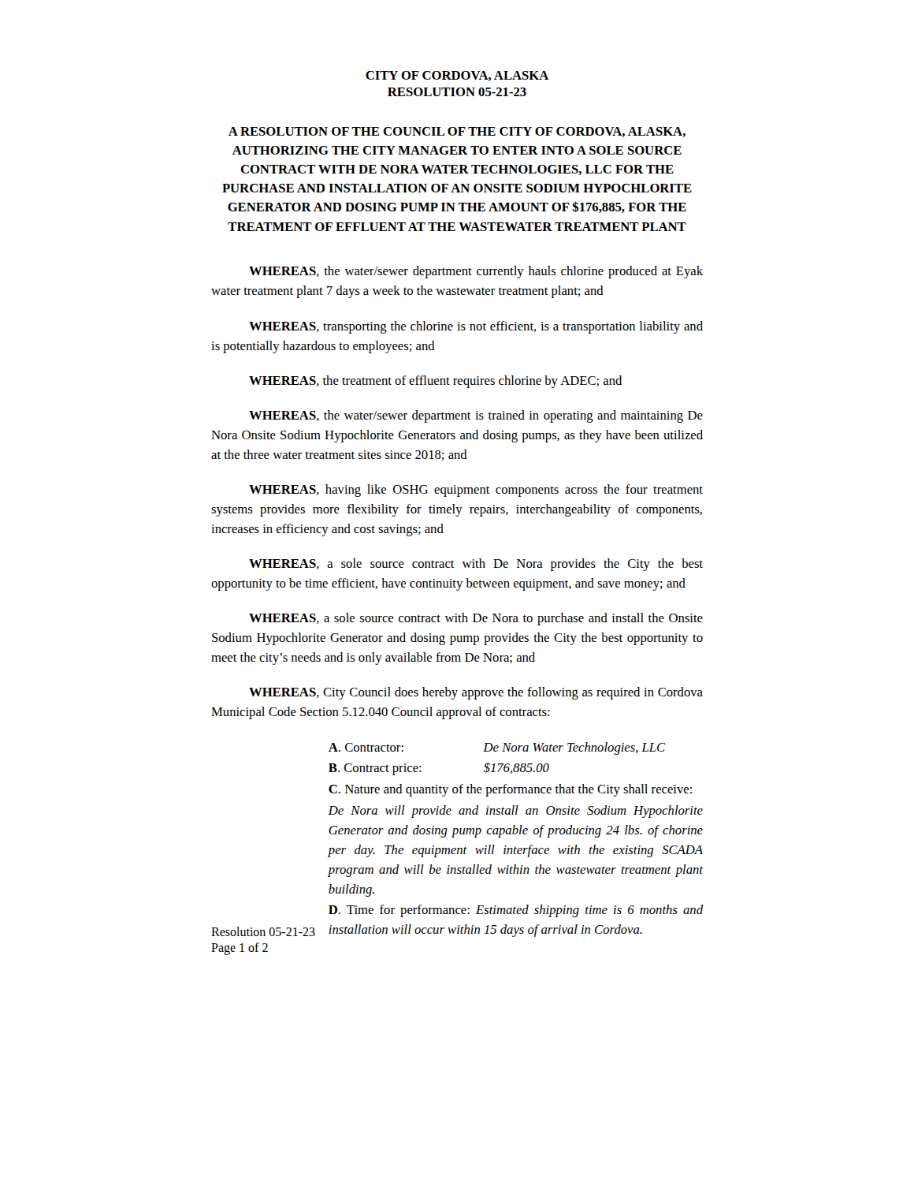CITY OF CORDOVA, ALASKA RESOLUTION 05-21-23
A Resolution of the Council of the City of Cordova, Alaska, authorizing the City Manager to enter into a sole source contract with De Nora Water Technologies, LLC for the purchase and installation of an onsite sodium hypochlorite generator and dosing pump in the amount of $176,885, for the treatment of effluent at the wastewater treatment plant
WHEREAS, the water/sewer department currently hauls chlorine produced at Eyak water treatment plant 7 days a week to the wastewater treatment plant; and
WHEREAS, transporting the chlorine is not efficient, is a transportation liability and is potentially hazardous to employees; and
WHEREAS, the treatment of effluent requires chlorine by ADEC; and
WHEREAS, the water/sewer department is trained in operating and maintaining De Nora Onsite Sodium Hypochlorite Generators and dosing pumps, as they have been utilized at the three water treatment sites since 2018; and
WHEREAS, having like OSHG equipment components across the four treatment systems provides more flexibility for timely repairs, interchangeability of components, increases in efficiency and cost savings; and
WHEREAS, a sole source contract with De Nora provides the City the best opportunity to be time efficient, have continuity between equipment, and save money; and
WHEREAS, a sole source contract with De Nora to purchase and install the Onsite Sodium Hypochlorite Generator and dosing pump provides the City the best opportunity to meet the city’s needs and is only available from De Nora; and
WHEREAS, City Council does hereby approve the following as required in Cordova Municipal Code Section 5.12.040 Council approval of contracts:
A. Contractor: De Nora Water Technologies, LLC
B. Contract price: $176,885.00
C. Nature and quantity of the performance that the City shall receive:
De Nora will provide and install an Onsite Sodium Hypochlorite Generator and dosing pump capable of producing 24 lbs. of chorine per day. The equipment will interface with the existing SCADA program and will be installed within the wastewater treatment plant building.
D. Time for performance: Estimated shipping time is 6 months and installation will occur within 15 days of arrival in Cordova.
Resolution 05-21-23
Page 1 of 2